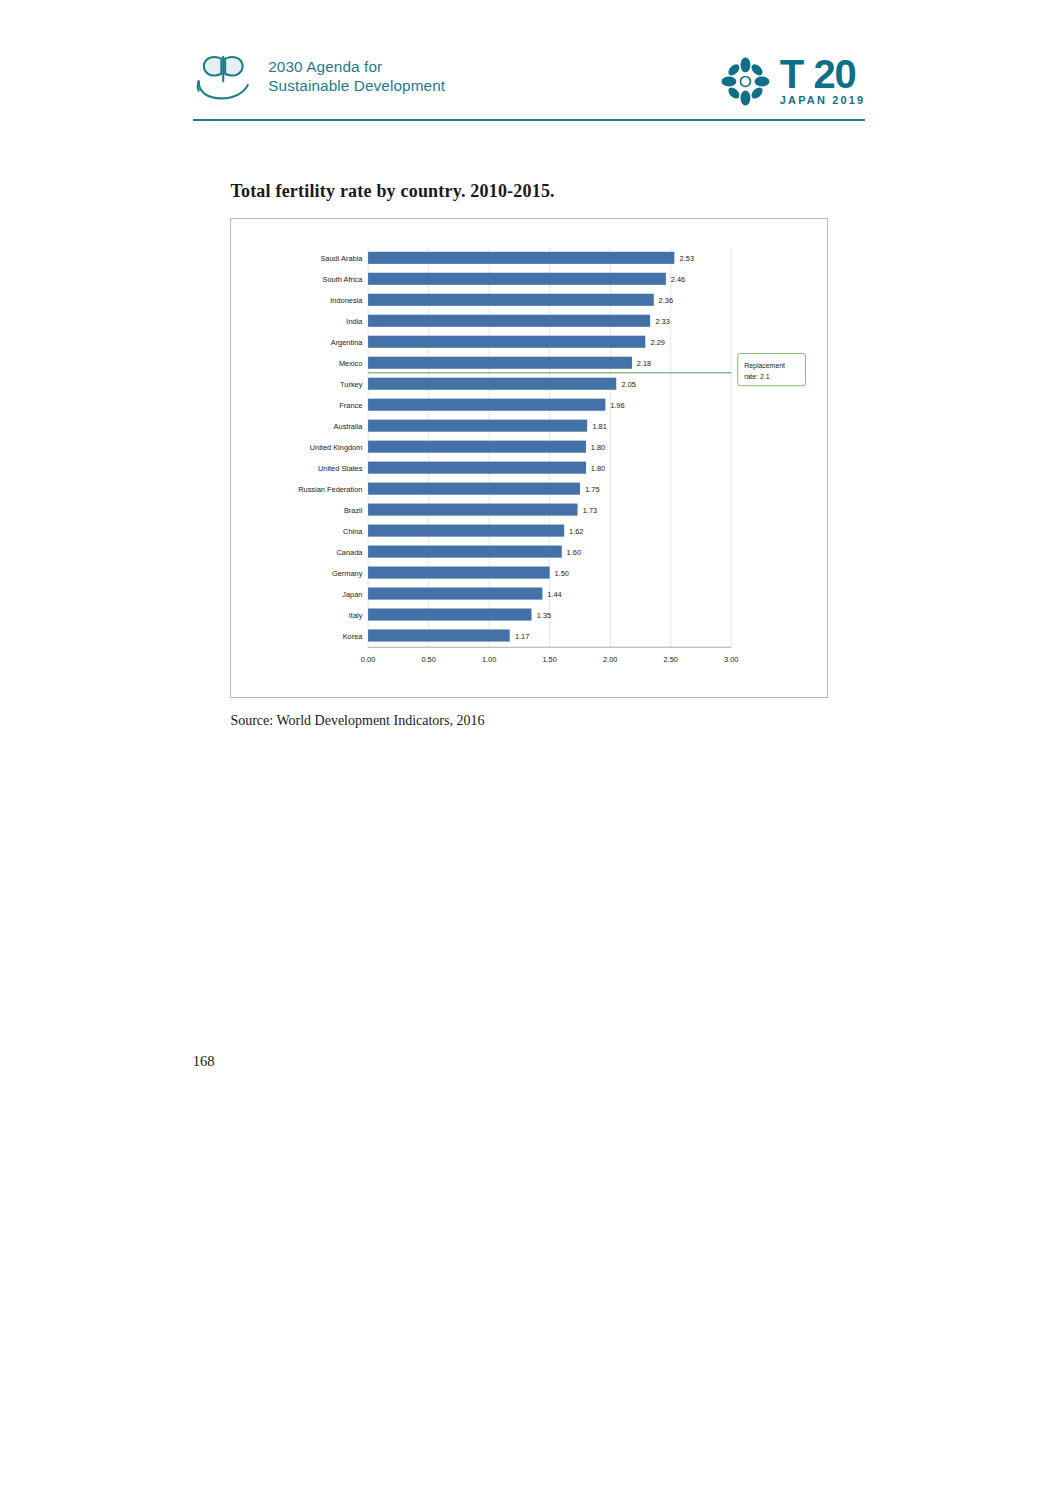2030 Agenda for Sustainable Development
T 20 JAPAN 2019
Total fertility rate by country. 2010-2015.
Plot geometry: left label column ends at x=150 plot area x from 150 to 600 (450 px for 0.00 to 3.00 => 150 px per 1.0) bars start at x=150 rows: 19 countries, top y=20, row height 26, bar height 15 Saudi Arabia 2.53 South Africa 2.46 Indonesia 2.36 India 2.33 Argentina 2.29 Mexico 2.18 Turkey 2.05 France 1.96 Australia 1.81 United Kingdom 1.80 United States 1.80 Russian Federation 1.75 Brazil 1.73 China 1.62 Canada 1.60 Germany 1.50 Japan 1.44 Italy 1.35 Korea 1.17 Replacement rate: 2.1 0.00 0.50 1.00 1.50 2.00 2.50 3.00
Source: World Development Indicators, 2016
168